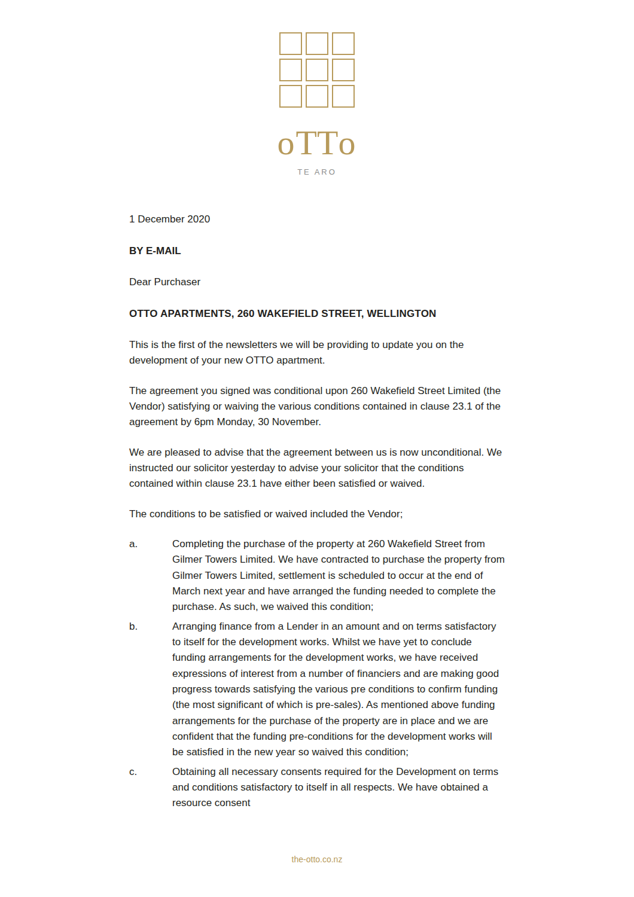oTTo
TE ARO
1 December 2020
BY E-MAIL
Dear Purchaser
OTTO APARTMENTS, 260 WAKEFIELD STREET, WELLINGTON
This is the first of the newsletters we will be providing to update you on the development of your new OTTO apartment.
The agreement you signed was conditional upon 260 Wakefield Street Limited (the Vendor) satisfying or waiving the various conditions contained in clause 23.1 of the agreement by 6pm Monday, 30 November.
We are pleased to advise that the agreement between us is now unconditional. We instructed our solicitor yesterday to advise your solicitor that the conditions contained within clause 23.1 have either been satisfied or waived.
The conditions to be satisfied or waived included the Vendor;
Completing the purchase of the property at 260 Wakefield Street from Gilmer Towers Limited. We have contracted to purchase the property from Gilmer Towers Limited, settlement is scheduled to occur at the end of March next year and have arranged the funding needed to complete the purchase. As such, we waived this condition;
Arranging finance from a Lender in an amount and on terms satisfactory to itself for the development works. Whilst we have yet to conclude funding arrangements for the development works, we have received expressions of interest from a number of financiers and are making good progress towards satisfying the various pre conditions to confirm funding (the most significant of which is pre-sales). As mentioned above funding arrangements for the purchase of the property are in place and we are confident that the funding pre-conditions for the development works will be satisfied in the new year so waived this condition;
Obtaining all necessary consents required for the Development on terms and conditions satisfactory to itself in all respects. We have obtained a resource consent
the-otto.co.nz